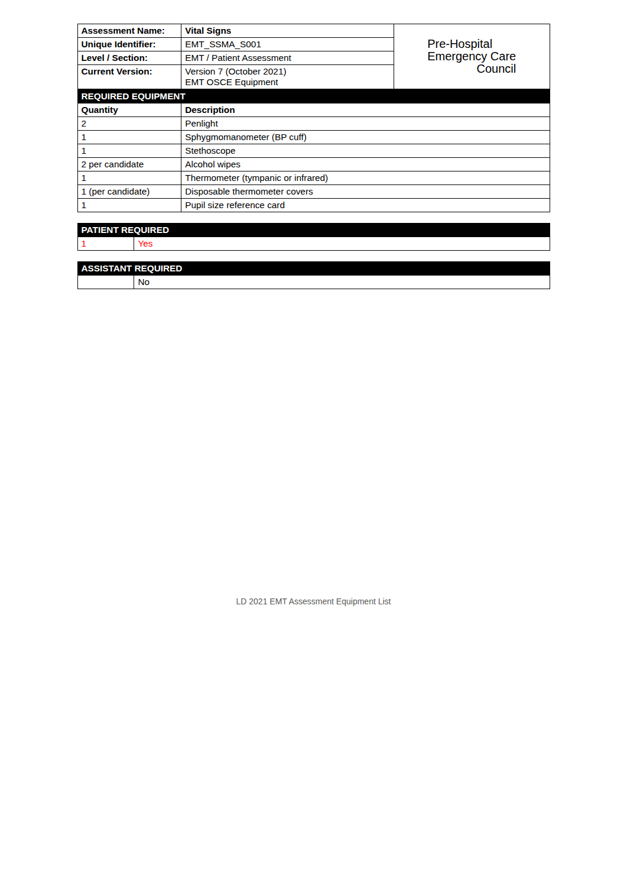| Assessment Name: | Vital Signs | Pre-Hospital Emergency Care Council |
| Unique Identifier: | EMT_SSMA_S001 |
| Level / Section: | EMT / Patient Assessment |
| Current Version: | Version 7 (October 2021) EMT OSCE Equipment |
| REQUIRED EQUIPMENT |
| Quantity | Description |
| 2 | Penlight |
| 1 | Sphygmomanometer (BP cuff) |
| 1 | Stethoscope |
| 2 per candidate | Alcohol wipes |
| 1 | Thermometer (tympanic or infrared) |
| 1 (per candidate) | Disposable thermometer covers |
| 1 | Pupil size reference card |
| PATIENT REQUIRED |
| 1 | Yes |
| ASSISTANT REQUIRED |
| | No |
LD 2021 EMT Assessment Equipment List